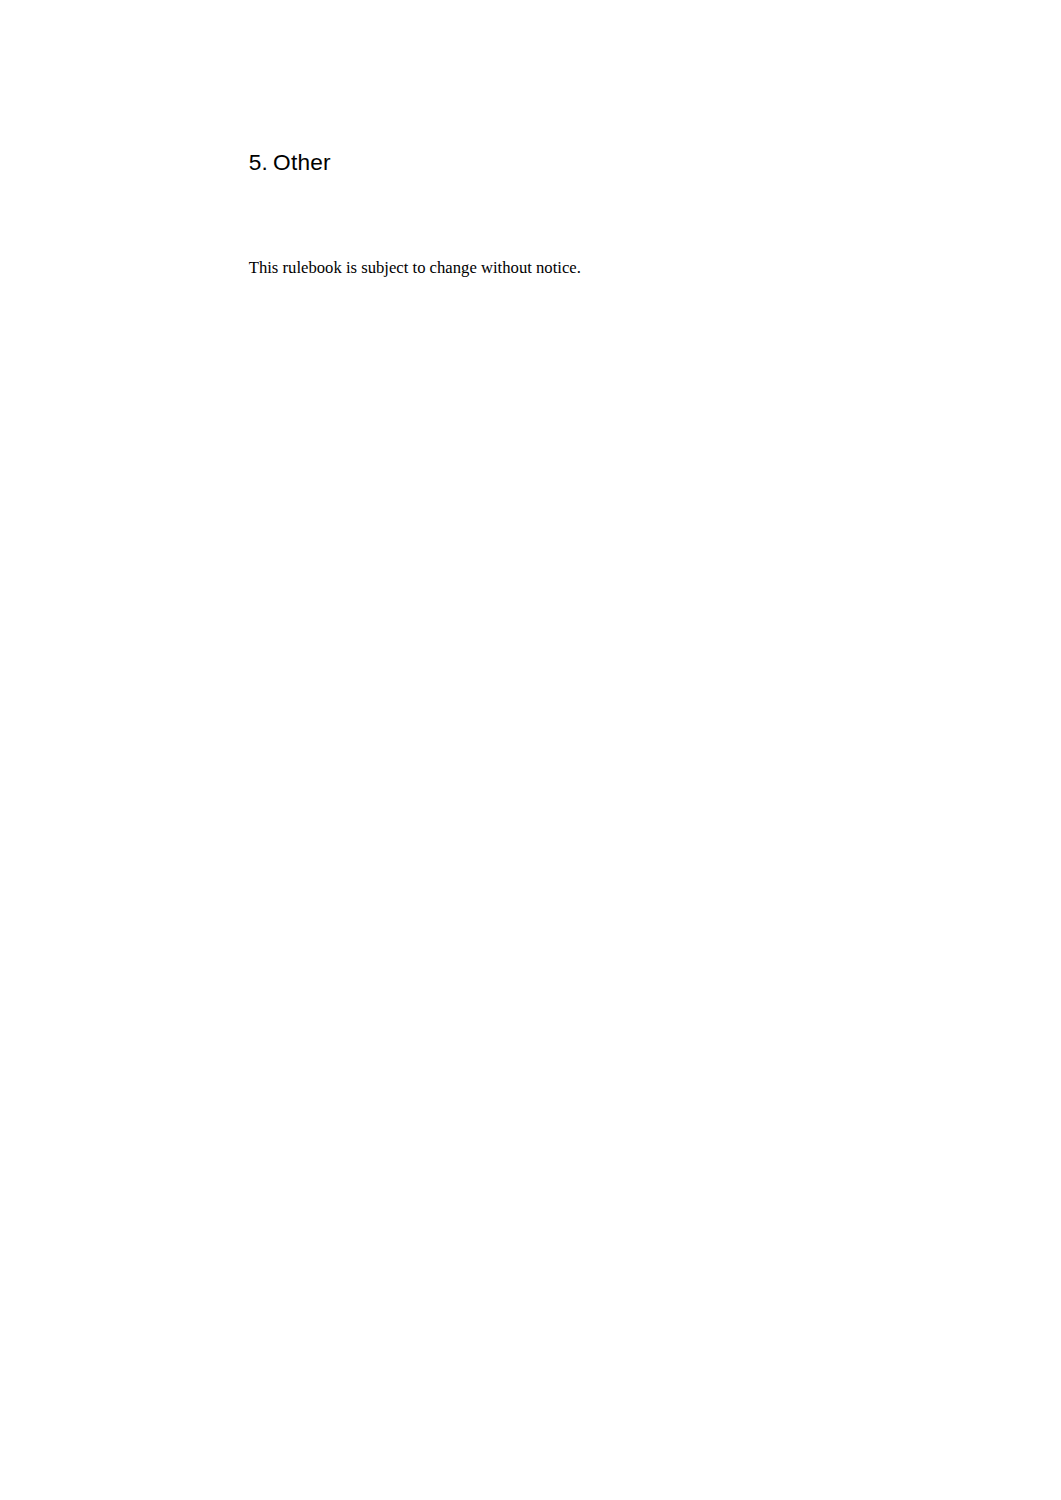5. Other
This rulebook is subject to change without notice.